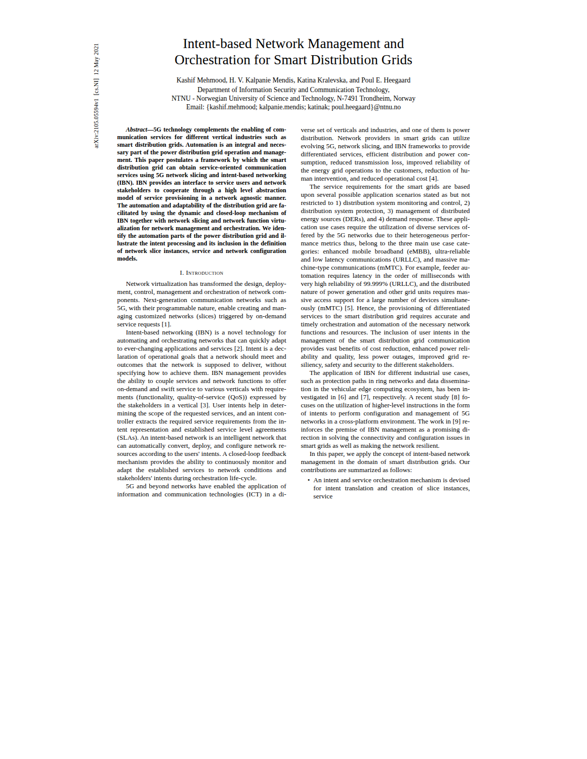arXiv:2105.05594v1 [cs.NI] 12 May 2021
Intent-based Network Management and
Orchestration for Smart Distribution Grids
Kashif Mehmood, H. V. Kalpanie Mendis, Katina Kralevska, and Poul E. Heegaard
Department of Information Security and Communication Technology,
NTNU - Norwegian University of Science and Technology, N-7491 Trondheim, Norway
Email: {kashif.mehmood; kalpanie.mendis; katinak; poul.heegaard}@ntnu.no
Abstract—5G technology complements the enabling of communication services for different vertical industries such as smart distribution grids. Automation is an integral and necessary part of the power distribution grid operation and management. This paper postulates a framework by which the smart distribution grid can obtain service-oriented communication services using 5G network slicing and intent-based networking (IBN). IBN provides an interface to service users and network stakeholders to cooperate through a high level abstraction model of service provisioning in a network agnostic manner. The automation and adaptability of the distribution grid are facilitated by using the dynamic and closed-loop mechanism of IBN together with network slicing and network function virtualization for network management and orchestration. We identify the automation parts of the power distribution grid and illustrate the intent processing and its inclusion in the definition of network slice instances, service and network configuration models.
I. Introduction
Network virtualization has transformed the design, deployment, control, management and orchestration of network components. Next-generation communication networks such as 5G, with their programmable nature, enable creating and managing customized networks (slices) triggered by on-demand service requests [1].
Intent-based networking (IBN) is a novel technology for automating and orchestrating networks that can quickly adapt to ever-changing applications and services [2]. Intent is a declaration of operational goals that a network should meet and outcomes that the network is supposed to deliver, without specifying how to achieve them. IBN management provides the ability to couple services and network functions to offer on-demand and swift service to various verticals with requirements (functionality, quality-of-service (QoS)) expressed by the stakeholders in a vertical [3]. User intents help in determining the scope of the requested services, and an intent controller extracts the required service requirements from the intent representation and established service level agreements (SLAs). An intent-based network is an intelligent network that can automatically convert, deploy, and configure network resources according to the users' intents. A closed-loop feedback mechanism provides the ability to continuously monitor and adapt the established services to network conditions and stakeholders' intents during orchestration life-cycle.
5G and beyond networks have enabled the application of information and communication technologies (ICT) in a diverse set of verticals and industries, and one of them is power distribution. Network providers in smart grids can utilize evolving 5G, network slicing, and IBN frameworks to provide differentiated services, efficient distribution and power consumption, reduced transmission loss, improved reliability of the energy grid operations to the customers, reduction of human intervention, and reduced operational cost [4].
The service requirements for the smart grids are based upon several possible application scenarios stated as but not restricted to 1) distribution system monitoring and control, 2) distribution system protection, 3) management of distributed energy sources (DERs), and 4) demand response. These application use cases require the utilization of diverse services offered by the 5G networks due to their heterogeneous performance metrics thus, belong to the three main use case categories: enhanced mobile broadband (eMBB), ultra-reliable and low latency communications (URLLC), and massive machine-type communications (mMTC). For example, feeder automation requires latency in the order of milliseconds with very high reliability of 99.999% (URLLC), and the distributed nature of power generation and other grid units requires massive access support for a large number of devices simultaneously (mMTC) [5]. Hence, the provisioning of differentiated services to the smart distribution grid requires accurate and timely orchestration and automation of the necessary network functions and resources. The inclusion of user intents in the management of the smart distribution grid communication provides vast benefits of cost reduction, enhanced power reliability and quality, less power outages, improved grid resiliency, safety and security to the different stakeholders.
The application of IBN for different industrial use cases, such as protection paths in ring networks and data dissemination in the vehicular edge computing ecosystem, has been investigated in [6] and [7], respectively. A recent study [8] focuses on the utilization of higher-level instructions in the form of intents to perform configuration and management of 5G networks in a cross-platform environment. The work in [9] reinforces the premise of IBN management as a promising direction in solving the connectivity and configuration issues in smart grids as well as making the network resilient.
In this paper, we apply the concept of intent-based network management in the domain of smart distribution grids. Our contributions are summarized as follows:
An intent and service orchestration mechanism is devised for intent translation and creation of slice instances, service